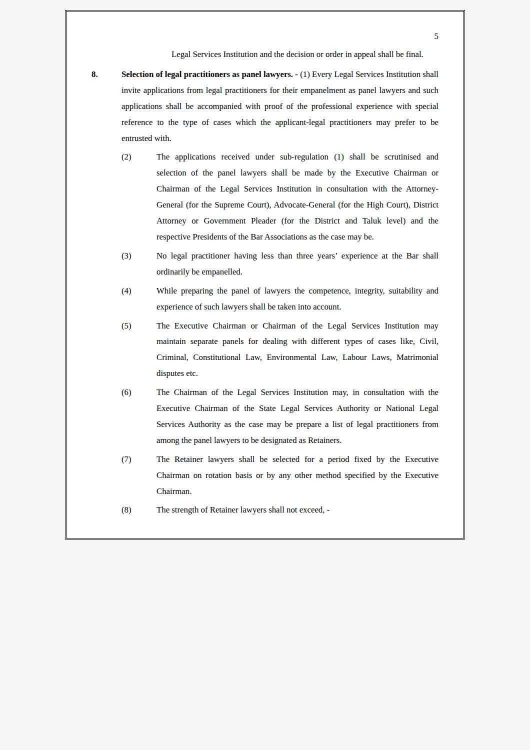5
Legal Services Institution and the decision or order in appeal shall be final.
8.
Selection of legal practitioners as panel lawyers. - (1) Every Legal Services Institution shall invite applications from legal practitioners for their empanelment as panel lawyers and such applications shall be accompanied with proof of the professional experience with special reference to the type of cases which the applicant-legal practitioners may prefer to be entrusted with.
(2)
The applications received under sub-regulation (1) shall be scrutinised and selection of the panel lawyers shall be made by the Executive Chairman or Chairman of the Legal Services Institution in consultation with the Attorney-General (for the Supreme Court), Advocate-General (for the High Court), District Attorney or Government Pleader (for the District and Taluk level) and the respective Presidents of the Bar Associations as the case may be.
(3)
No legal practitioner having less than three years’ experience at the Bar shall ordinarily be empanelled.
(4)
While preparing the panel of lawyers the competence, integrity, suitability and experience of such lawyers shall be taken into account.
(5)
The Executive Chairman or Chairman of the Legal Services Institution may maintain separate panels for dealing with different types of cases like, Civil, Criminal, Constitutional Law, Environmental Law, Labour Laws, Matrimonial disputes etc.
(6)
The Chairman of the Legal Services Institution may, in consultation with the Executive Chairman of the State Legal Services Authority or National Legal Services Authority as the case may be prepare a list of legal practitioners from among the panel lawyers to be designated as Retainers.
(7)
The Retainer lawyers shall be selected for a period fixed by the Executive Chairman on rotation basis or by any other method specified by the Executive Chairman.
(8)
The strength of Retainer lawyers shall not exceed, -